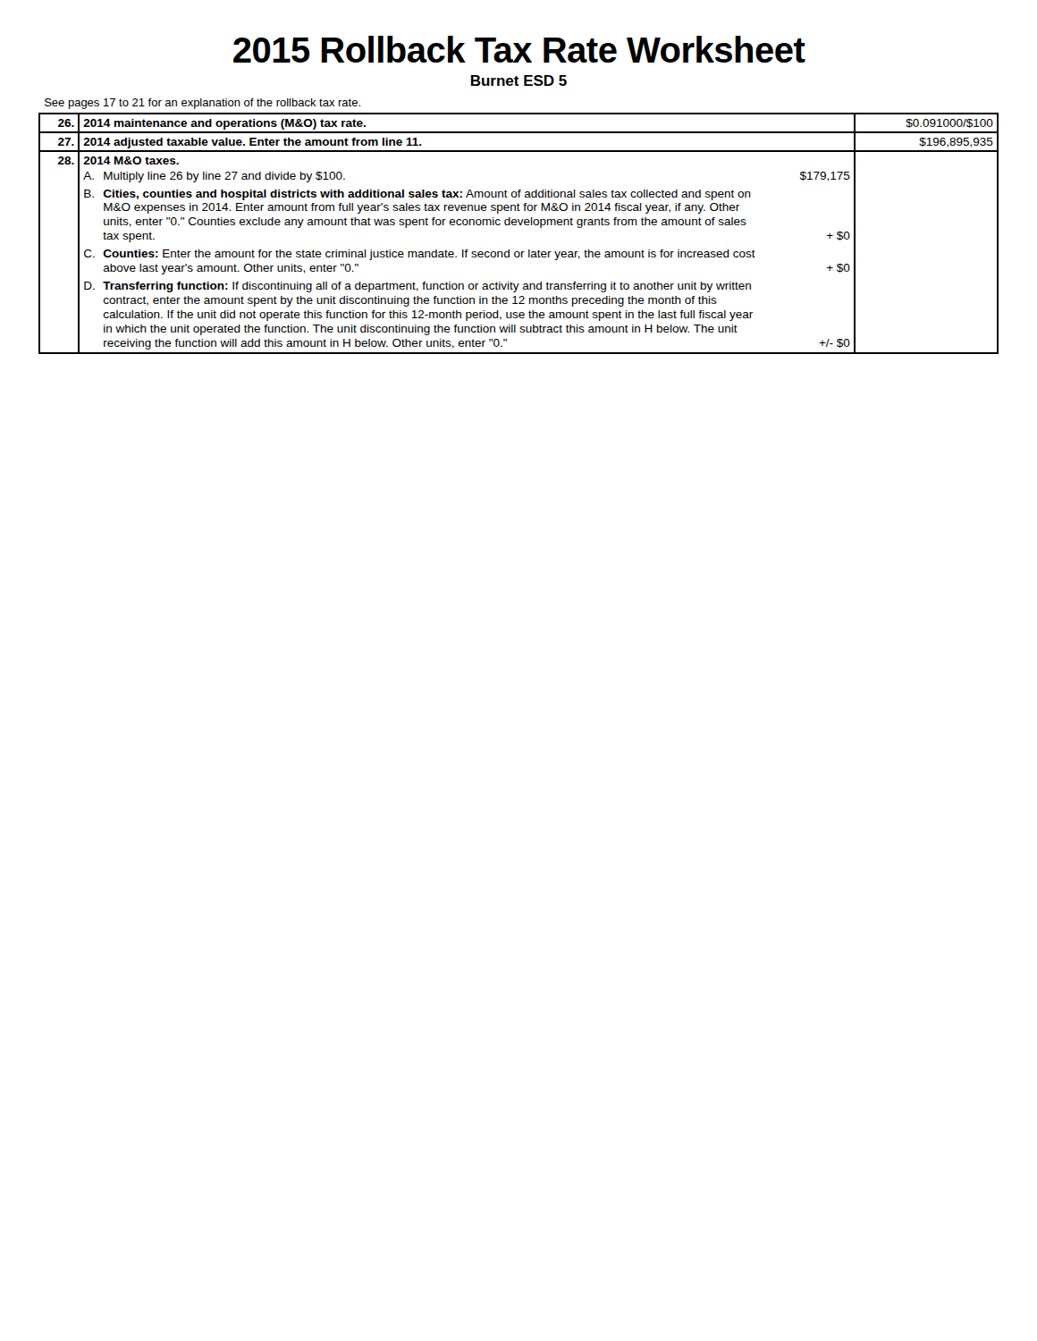2015 Rollback Tax Rate Worksheet
Burnet ESD 5
See pages 17 to 21 for an explanation of the rollback tax rate.
| 26. | 2014 maintenance and operations (M&O) tax rate. | $0.091000/$100 |
| 27. | 2014 adjusted taxable value. Enter the amount from line 11. | $196,895,935 |
| 28. | 2014 M&O taxes. / A. / Multiply line 26 by line 27 and divide by $100. / $179,175 / / B. / Cities, counties and hospital districts with additional sales tax: Amount of additional sales tax collected and spent on M&O expenses in 2014. Enter amount from full year's sales tax revenue spent for M&O in 2014 fiscal year, if any. Other units, enter "0." Counties exclude any amount that was spent for economic development grants from the amount of sales tax spent. / + $0 / / C. / Counties: Enter the amount for the state criminal justice mandate. If second or later year, the amount is for increased cost above last year's amount. Other units, enter "0." / + $0 / / D. / Transferring function: If discontinuing all of a department, function or activity and transferring it to another unit by written contract, enter the amount spent by the unit discontinuing the function in the 12 months preceding the month of this calculation. If the unit did not operate this function for this 12-month period, use the amount spent in the last full fiscal year in which the unit operated the function. The unit discontinuing the function will subtract this amount in H below. The unit receiving the function will add this amount in H below. Other units, enter "0." / +/- $0 / | |